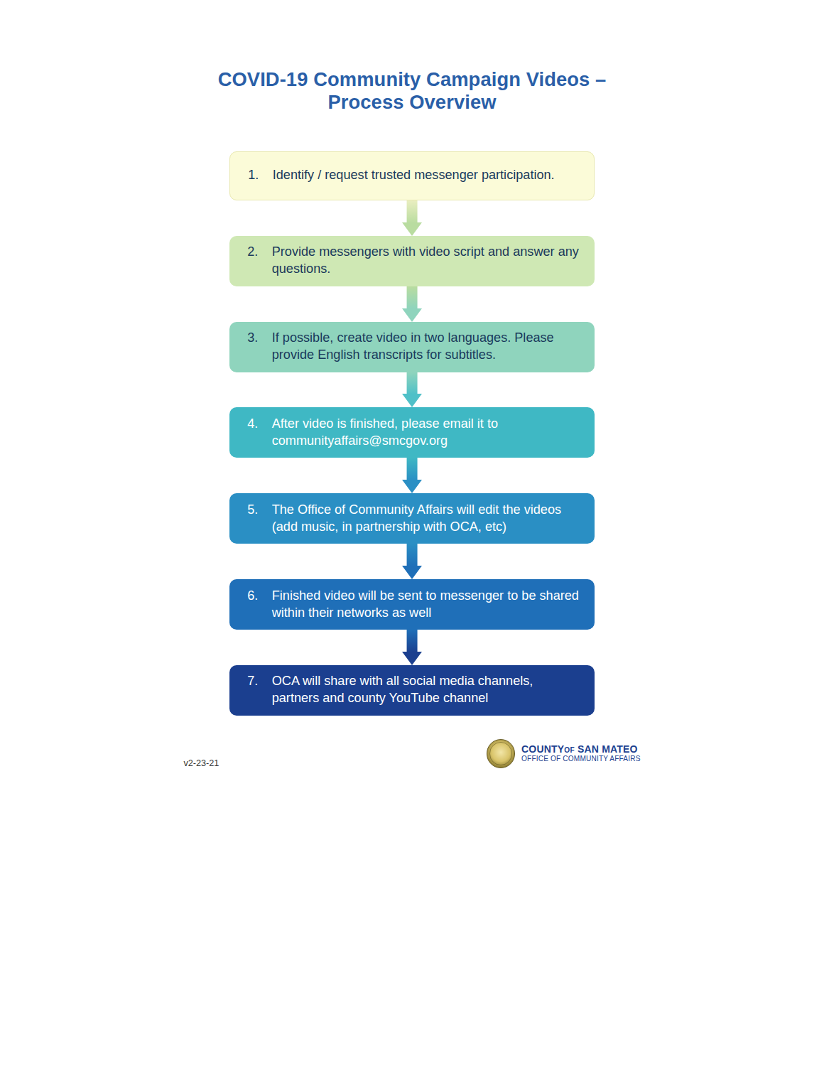COVID-19 Community Campaign Videos – Process Overview
1. Identify / request trusted messenger participation.
2. Provide messengers with video script and answer any questions.
3. If possible, create video in two languages. Please provide English transcripts for subtitles.
4. After video is finished, please email it to communityaffairs@smcgov.org
5. The Office of Community Affairs will edit the videos (add music, in partnership with OCA, etc)
6. Finished video will be sent to messenger to be shared within their networks as well
7. OCA will share with all social media channels, partners and county YouTube channel
v2-23-21
COUNTYOF SAN MATEO
OFFICE OF COMMUNITY AFFAIRS